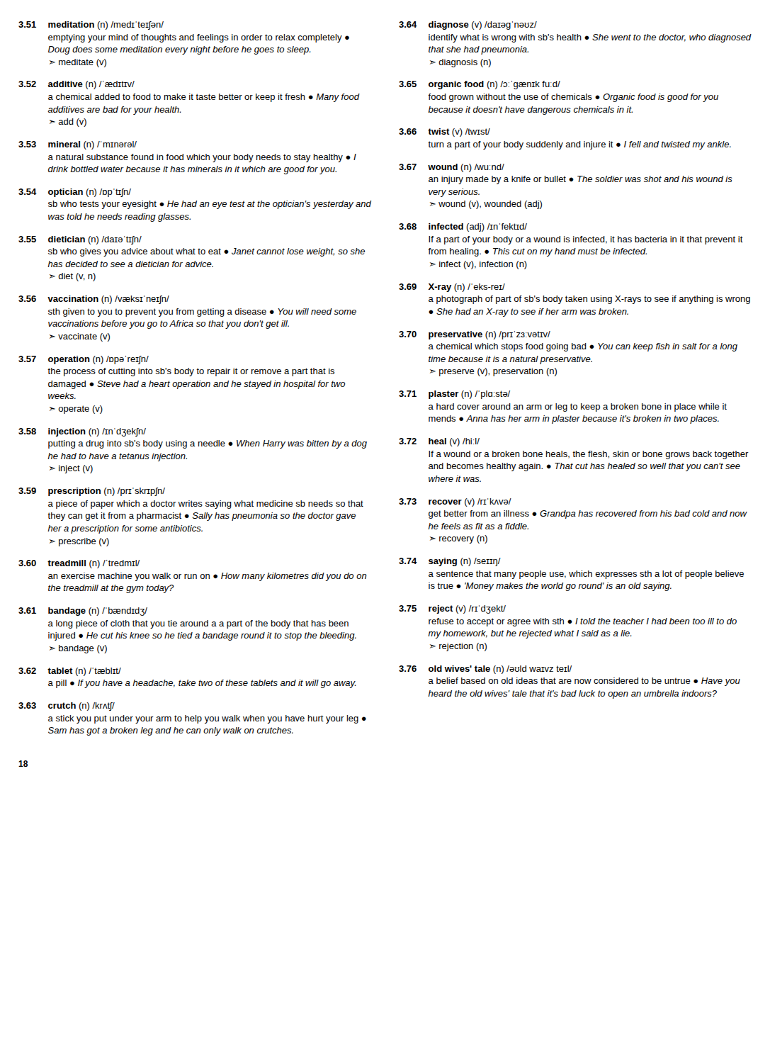3.51
meditation (n) /medɪˈteɪʃən/
emptying your mind of thoughts and feelings in order to relax completely ● Doug does some meditation every night before he goes to sleep.
➣ meditate (v)
3.52
additive (n) /ˈædɪtɪv/
a chemical added to food to make it taste better or keep it fresh ● Many food additives are bad for your health.
➣ add (v)
3.53
mineral (n) /ˈmɪnərəl/
a natural substance found in food which your body needs to stay healthy ● I drink bottled water because it has minerals in it which are good for you.
3.54
optician (n) /ɒpˈtɪʃn/
sb who tests your eyesight ● He had an eye test at the optician's yesterday and was told he needs reading glasses.
3.55
dietician (n) /daɪəˈtɪʃn/
sb who gives you advice about what to eat ● Janet cannot lose weight, so she has decided to see a dietician for advice.
➣ diet (v, n)
3.56
vaccination (n) /væksɪˈneɪʃn/
sth given to you to prevent you from getting a disease ● You will need some vaccinations before you go to Africa so that you don't get ill.
➣ vaccinate (v)
3.57
operation (n) /ɒpəˈreɪʃn/
the process of cutting into sb's body to repair it or remove a part that is damaged ● Steve had a heart operation and he stayed in hospital for two weeks.
➣ operate (v)
3.58
injection (n) /ɪnˈdʒekʃn/
putting a drug into sb's body using a needle ● When Harry was bitten by a dog he had to have a tetanus injection.
➣ inject (v)
3.59
prescription (n) /prɪˈskrɪpʃn/
a piece of paper which a doctor writes saying what medicine sb needs so that they can get it from a pharmacist ● Sally has pneumonia so the doctor gave her a prescription for some antibiotics.
➣ prescribe (v)
3.60
treadmill (n) /ˈtredmɪl/
an exercise machine you walk or run on ● How many kilometres did you do on the treadmill at the gym today?
3.61
bandage (n) /ˈbændɪdʒ/
a long piece of cloth that you tie around a a part of the body that has been injured ● He cut his knee so he tied a bandage round it to stop the bleeding.
➣ bandage (v)
3.62
tablet (n) /ˈtæblɪt/
a pill ● If you have a headache, take two of these tablets and it will go away.
3.63
crutch (n) /krʌtʃ/
a stick you put under your arm to help you walk when you have hurt your leg ● Sam has got a broken leg and he can only walk on crutches.
3.64
diagnose (v) /daɪəgˈnəʊz/
identify what is wrong with sb's health ● She went to the doctor, who diagnosed that she had pneumonia. ➣ diagnosis (n)
3.65
organic food (n) /ɔːˈgænɪk fuːd/
food grown without the use of chemicals ● Organic food is good for you because it doesn't have dangerous chemicals in it.
3.66
twist (v) /twɪst/
turn a part of your body suddenly and injure it ● I fell and twisted my ankle.
3.67
wound (n) /wuːnd/
an injury made by a knife or bullet ● The soldier was shot and his wound is very serious.
➣ wound (v), wounded (adj)
3.68
infected (adj) /ɪnˈfektɪd/
If a part of your body or a wound is infected, it has bacteria in it that prevent it from healing. ● This cut on my hand must be infected.
➣ infect (v), infection (n)
3.69
X-ray (n) /ˈeks-reɪ/
a photograph of part of sb's body taken using X-rays to see if anything is wrong ● She had an X-ray to see if her arm was broken.
3.70
preservative (n) /prɪˈzɜːvətɪv/
a chemical which stops food going bad ● You can keep fish in salt for a long time because it is a natural preservative. ➣ preserve (v), preservation (n)
3.71
plaster (n) /ˈplɑːstə/
a hard cover around an arm or leg to keep a broken bone in place while it mends ● Anna has her arm in plaster because it's broken in two places.
3.72
heal (v) /hiːl/
If a wound or a broken bone heals, the flesh, skin or bone grows back together and becomes healthy again. ● That cut has healed so well that you can't see where it was.
3.73
recover (v) /rɪˈkʌvə/
get better from an illness ● Grandpa has recovered from his bad cold and now he feels as fit as a fiddle. ➣ recovery (n)
3.74
saying (n) /seɪɪŋ/
a sentence that many people use, which expresses sth a lot of people believe is true ● 'Money makes the world go round' is an old saying.
3.75
reject (v) /rɪˈdʒekt/
refuse to accept or agree with sth ● I told the teacher I had been too ill to do my homework, but he rejected what I said as a lie.
➣ rejection (n)
3.76
old wives' tale (n) /əʊld waɪvz teɪl/
a belief based on old ideas that are now considered to be untrue ● Have you heard the old wives' tale that it's bad luck to open an umbrella indoors?
18